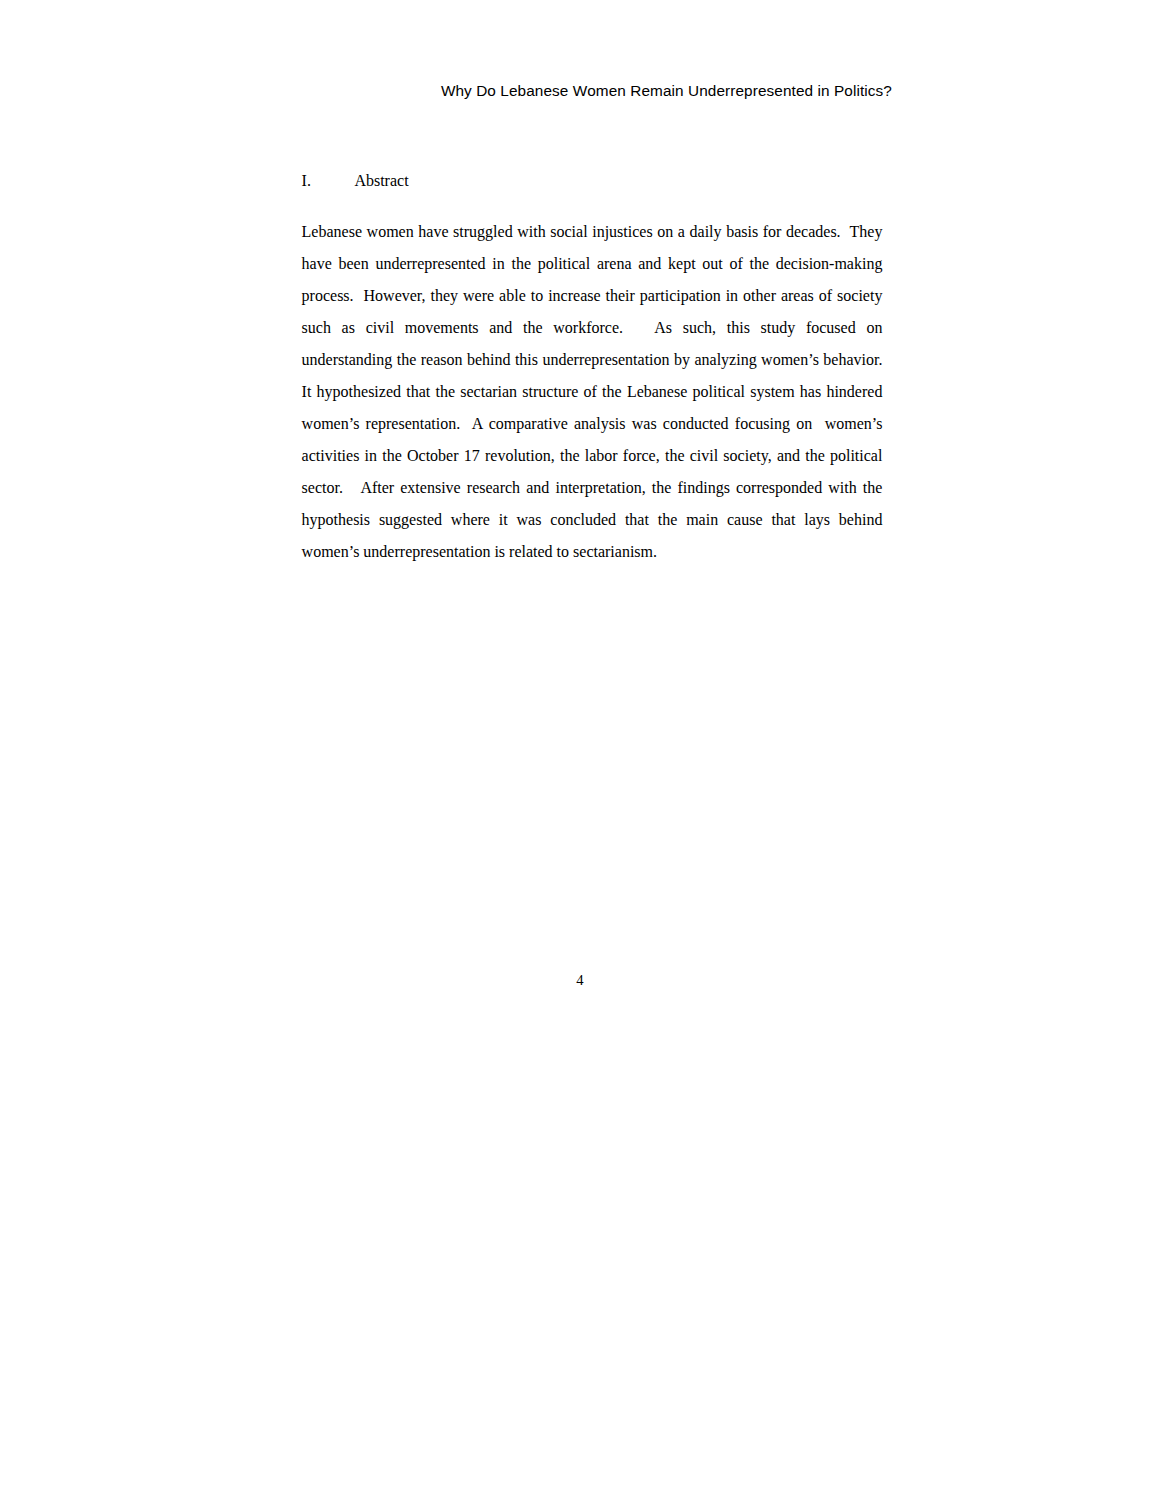Why Do Lebanese Women Remain Underrepresented in Politics?
I. Abstract
Lebanese women have struggled with social injustices on a daily basis for decades. They have been underrepresented in the political arena and kept out of the decision-making process. However, they were able to increase their participation in other areas of society such as civil movements and the workforce. As such, this study focused on understanding the reason behind this underrepresentation by analyzing women’s behavior. It hypothesized that the sectarian structure of the Lebanese political system has hindered women’s representation. A comparative analysis was conducted focusing on women’s activities in the October 17 revolution, the labor force, the civil society, and the political sector. After extensive research and interpretation, the findings corresponded with the hypothesis suggested where it was concluded that the main cause that lays behind women’s underrepresentation is related to sectarianism.
4